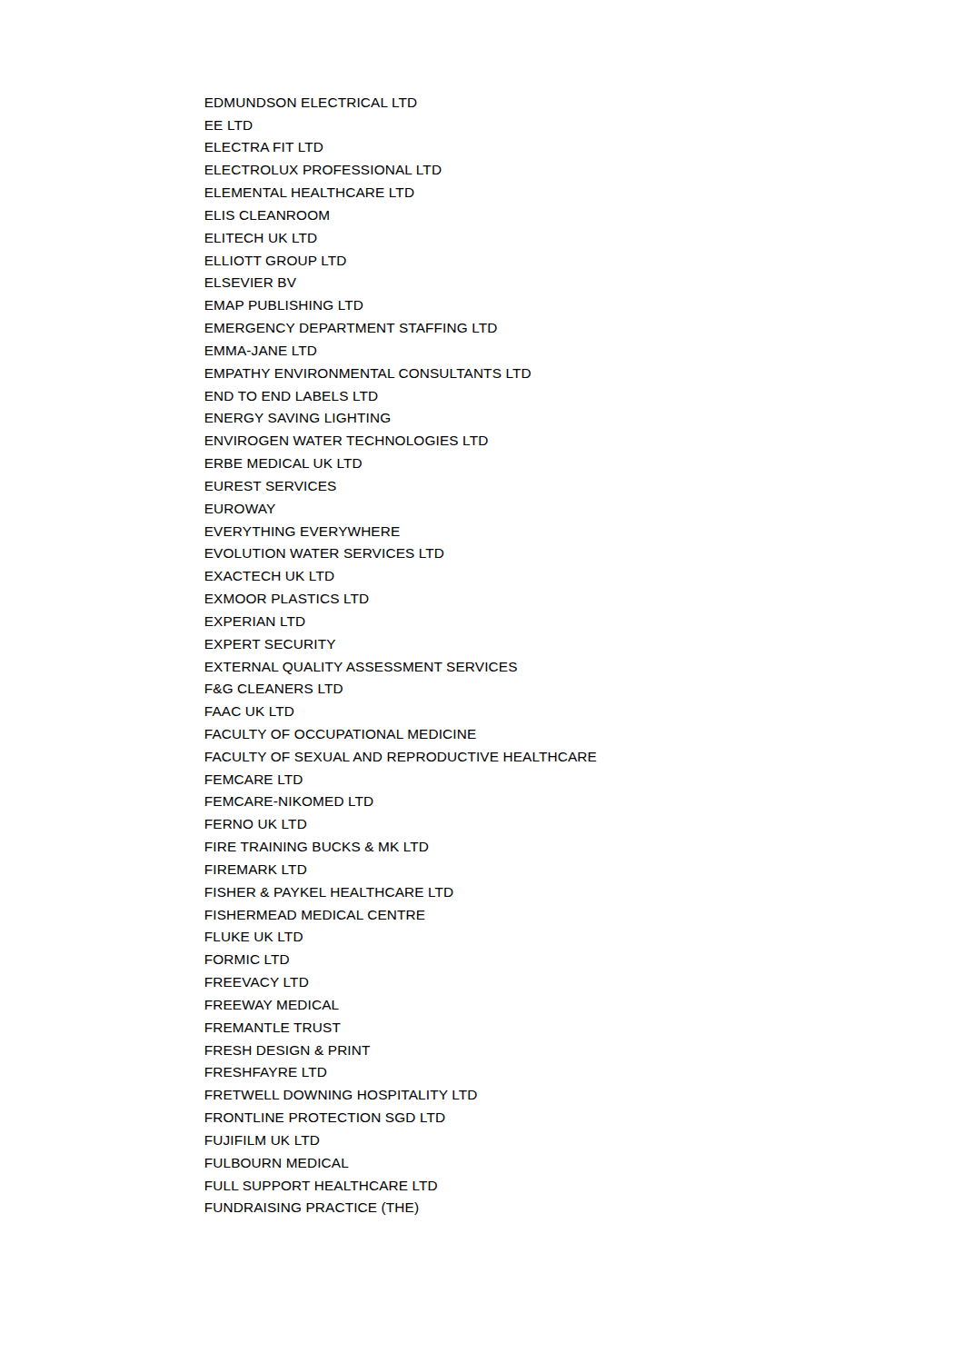EDMUNDSON ELECTRICAL LTD
EE LTD
ELECTRA FIT LTD
ELECTROLUX PROFESSIONAL LTD
ELEMENTAL HEALTHCARE LTD
ELIS CLEANROOM
ELITECH UK LTD
ELLIOTT GROUP LTD
ELSEVIER BV
EMAP PUBLISHING LTD
EMERGENCY DEPARTMENT STAFFING LTD
EMMA-JANE LTD
EMPATHY ENVIRONMENTAL CONSULTANTS LTD
END TO END LABELS LTD
ENERGY SAVING LIGHTING
ENVIROGEN WATER TECHNOLOGIES LTD
ERBE MEDICAL UK LTD
EUREST SERVICES
EUROWAY
EVERYTHING EVERYWHERE
EVOLUTION WATER SERVICES LTD
EXACTECH UK LTD
EXMOOR PLASTICS LTD
EXPERIAN LTD
EXPERT SECURITY
EXTERNAL QUALITY ASSESSMENT SERVICES
F&G CLEANERS LTD
FAAC UK LTD
FACULTY OF OCCUPATIONAL MEDICINE
FACULTY OF SEXUAL AND REPRODUCTIVE HEALTHCARE
FEMCARE LTD
FEMCARE-NIKOMED LTD
FERNO UK LTD
FIRE TRAINING BUCKS & MK LTD
FIREMARK LTD
FISHER & PAYKEL HEALTHCARE LTD
FISHERMEAD MEDICAL CENTRE
FLUKE UK LTD
FORMIC LTD
FREEVACY LTD
FREEWAY MEDICAL
FREMANTLE TRUST
FRESH DESIGN & PRINT
FRESHFAYRE LTD
FRETWELL DOWNING HOSPITALITY LTD
FRONTLINE PROTECTION SGD LTD
FUJIFILM UK LTD
FULBOURN MEDICAL
FULL SUPPORT HEALTHCARE LTD
FUNDRAISING PRACTICE (THE)